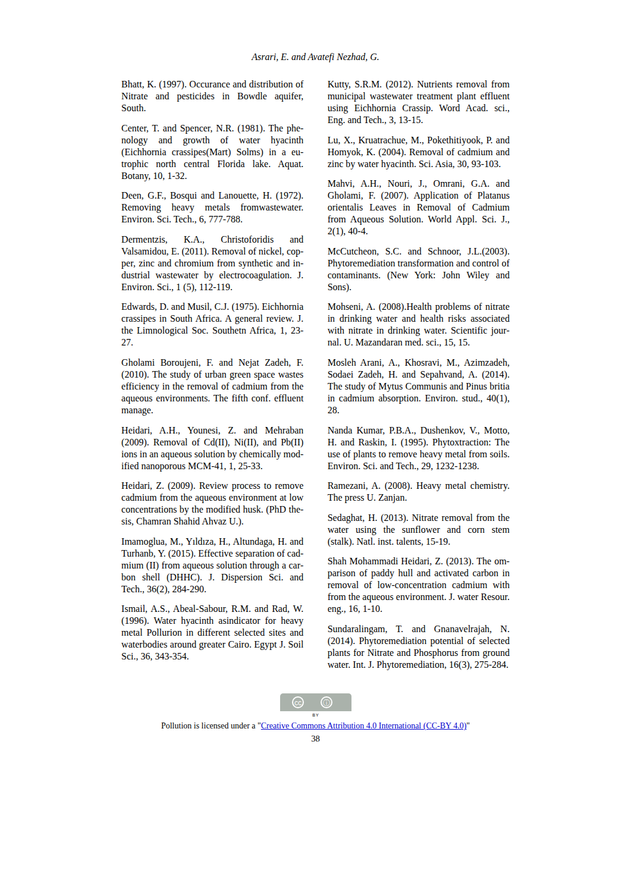Asrari, E. and Avatefi Nezhad, G.
Bhatt, K. (1997). Occurance and distribution of Nitrate and pesticides in Bowdle aquifer, South.
Center, T. and Spencer, N.R. (1981). The phenology and growth of water hyacinth (Eichhornia crassipes(Mart) Solms) in a eutrophic north central Florida lake. Aquat. Botany, 10, 1-32.
Deen, G.F., Bosqui and Lanouette, H. (1972). Removing heavy metals fromwastewater. Environ. Sci. Tech., 6, 777-788.
Dermentzis, K.A., Christoforidis and Valsamidou, E. (2011). Removal of nickel, copper, zinc and chromium from synthetic and industrial wastewater by electrocoagulation. J. Environ. Sci., 1 (5), 112-119.
Edwards, D. and Musil, C.J. (1975). Eichhornia crassipes in South Africa. A general review. J. the Limnological Soc. Southetn Africa, 1, 23-27.
Gholami Boroujeni, F. and Nejat Zadeh, F. (2010). The study of urban green space wastes efficiency in the removal of cadmium from the aqueous environments. The fifth conf. effluent manage.
Heidari, A.H., Younesi, Z. and Mehraban (2009). Removal of Cd(II), Ni(II), and Pb(II) ions in an aqueous solution by chemically modified nanoporous MCM-41, 1, 25-33.
Heidari, Z. (2009). Review process to remove cadmium from the aqueous environment at low concentrations by the modified husk. (PhD thesis, Chamran Shahid Ahvaz U.).
Imamoglua, M., Yıldıza, H., Altundaga, H. and Turhanb, Y. (2015). Effective separation of cadmium (II) from aqueous solution through a carbon shell (DHHC). J. Dispersion Sci. and Tech., 36(2), 284-290.
Ismail, A.S., Abeal-Sabour, R.M. and Rad, W. (1996). Water hyacinth asindicator for heavy metal Pollurion in different selected sites and waterbodies around greater Cairo. Egypt J. Soil Sci., 36, 343-354.
Kutty, S.R.M. (2012). Nutrients removal from municipal wastewater treatment plant effluent using Eichhornia Crassip. Word Acad. sci., Eng. and Tech., 3, 13-15.
Lu, X., Kruatrachue, M., Pokethitiyook, P. and Homyok, K. (2004). Removal of cadmium and zinc by water hyacinth. Sci. Asia, 30, 93-103.
Mahvi, A.H., Nouri, J., Omrani, G.A. and Gholami, F. (2007). Application of Platanus orientalis Leaves in Removal of Cadmium from Aqueous Solution. World Appl. Sci. J., 2(1), 40-4.
McCutcheon, S.C. and Schnoor, J.L.(2003). Phytoremediation transformation and control of contaminants. (New York: John Wiley and Sons).
Mohseni, A. (2008).Health problems of nitrate in drinking water and health risks associated with nitrate in drinking water. Scientific journal. U. Mazandaran med. sci., 15, 15.
Mosleh Arani, A., Khosravi, M., Azimzadeh, Sodaei Zadeh, H. and Sepahvand, A. (2014). The study of Mytus Communis and Pinus britia in cadmium absorption. Environ. stud., 40(1), 28.
Nanda Kumar, P.B.A., Dushenkov, V., Motto, H. and Raskin, I. (1995). Phytoxtraction: The use of plants to remove heavy metal from soils. Environ. Sci. and Tech., 29, 1232-1238.
Ramezani, A. (2008). Heavy metal chemistry. The press U. Zanjan.
Sedaghat, H. (2013). Nitrate removal from the water using the sunflower and corn stem (stalk). Natl. inst. talents, 15-19.
Shah Mohammadi Heidari, Z. (2013). The omparison of paddy hull and activated carbon in removal of low-concentration cadmium with from the aqueous environment. J. water Resour. eng., 16, 1-10.
Sundaralingam, T. and Gnanavelrajah, N. (2014). Phytoremediation potential of selected plants for Nitrate and Phosphorus from ground water. Int. J. Phytoremediation, 16(3), 275-284.
cc ⓘ BY
Pollution is licensed under a "Creative Commons Attribution 4.0 International (CC-BY 4.0)"
38